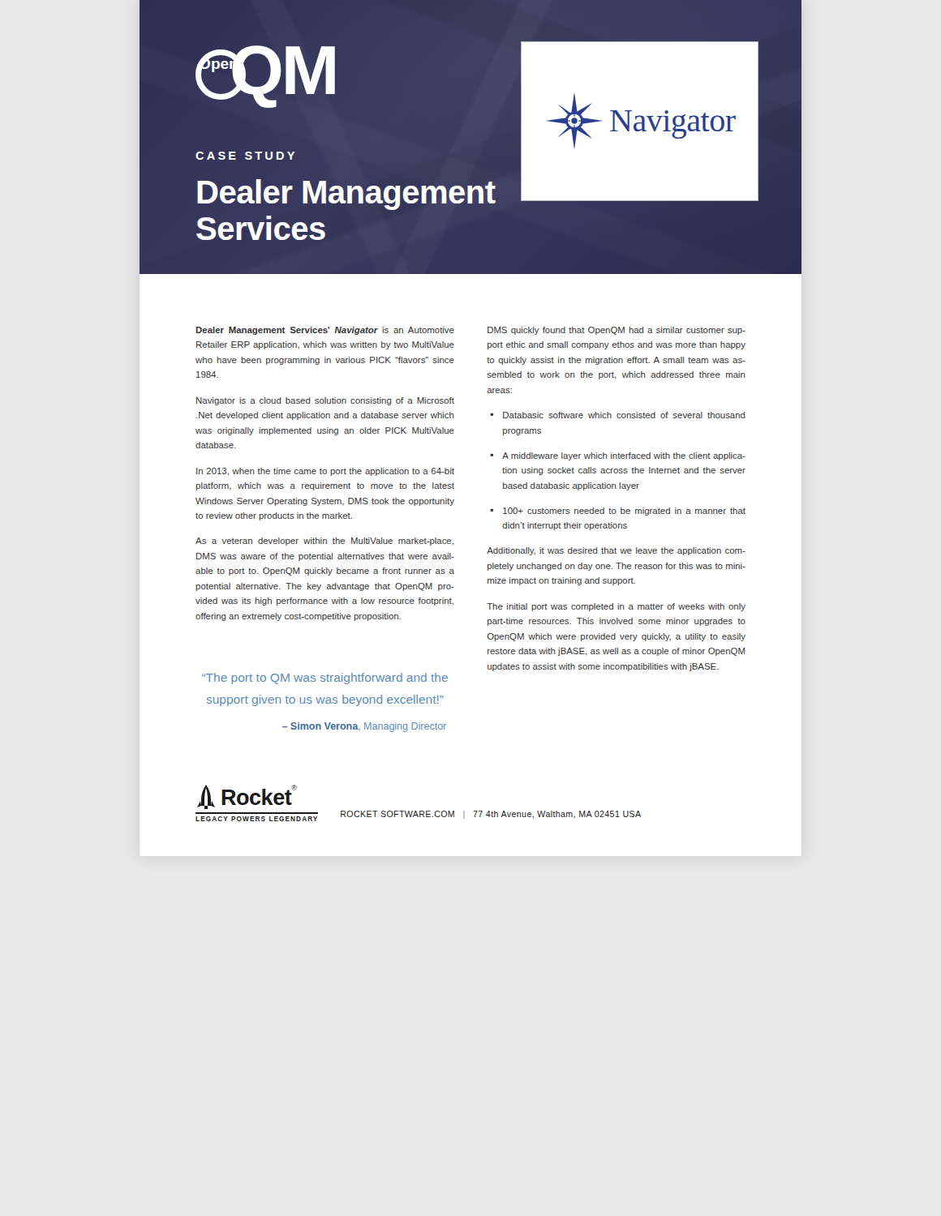Open QM
CASE STUDY
Dealer Management
Services
Navigator
Dealer Management Services' Navigator is an Automotive Retailer ERP application, which was written by two MultiValue who have been programming in various PICK “flavors” since 1984.
Navigator is a cloud based solution consisting of a Microsoft .Net developed client application and a database server which was originally implemented using an older PICK MultiValue database.
In 2013, when the time came to port the application to a 64-bit platform, which was a requirement to move to the latest Windows Server Operating System, DMS took the opportunity to review other products in the market.
As a veteran developer within the MultiValue market-place, DMS was aware of the potential alternatives that were available to port to. OpenQM quickly became a front runner as a potential alternative. The key advantage that OpenQM provided was its high performance with a low resource footprint, offering an extremely cost-competitive proposition.
“The port to QM was straightforward and the support given to us was beyond excellent!”
– Simon Verona, Managing Director
DMS quickly found that OpenQM had a similar customer support ethic and small company ethos and was more than happy to quickly assist in the migration effort. A small team was assembled to work on the port, which addressed three main areas:
Databasic software which consisted of several thousand programs
A middleware layer which interfaced with the client application using socket calls across the Internet and the server based databasic application layer
100+ customers needed to be migrated in a manner that didn’t interrupt their operations
Additionally, it was desired that we leave the application completely unchanged on day one. The reason for this was to minimize impact on training and support.
The initial port was completed in a matter of weeks with only part-time resources. This involved some minor upgrades to OpenQM which were provided very quickly, a utility to easily restore data with jBASE, as well as a couple of minor OpenQM updates to assist with some incompatibilities with jBASE.
Rocket®
LEGACY POWERS LEGENDARY
ROCKET SOFTWARE.COM | 77 4th Avenue, Waltham, MA 02451 USA